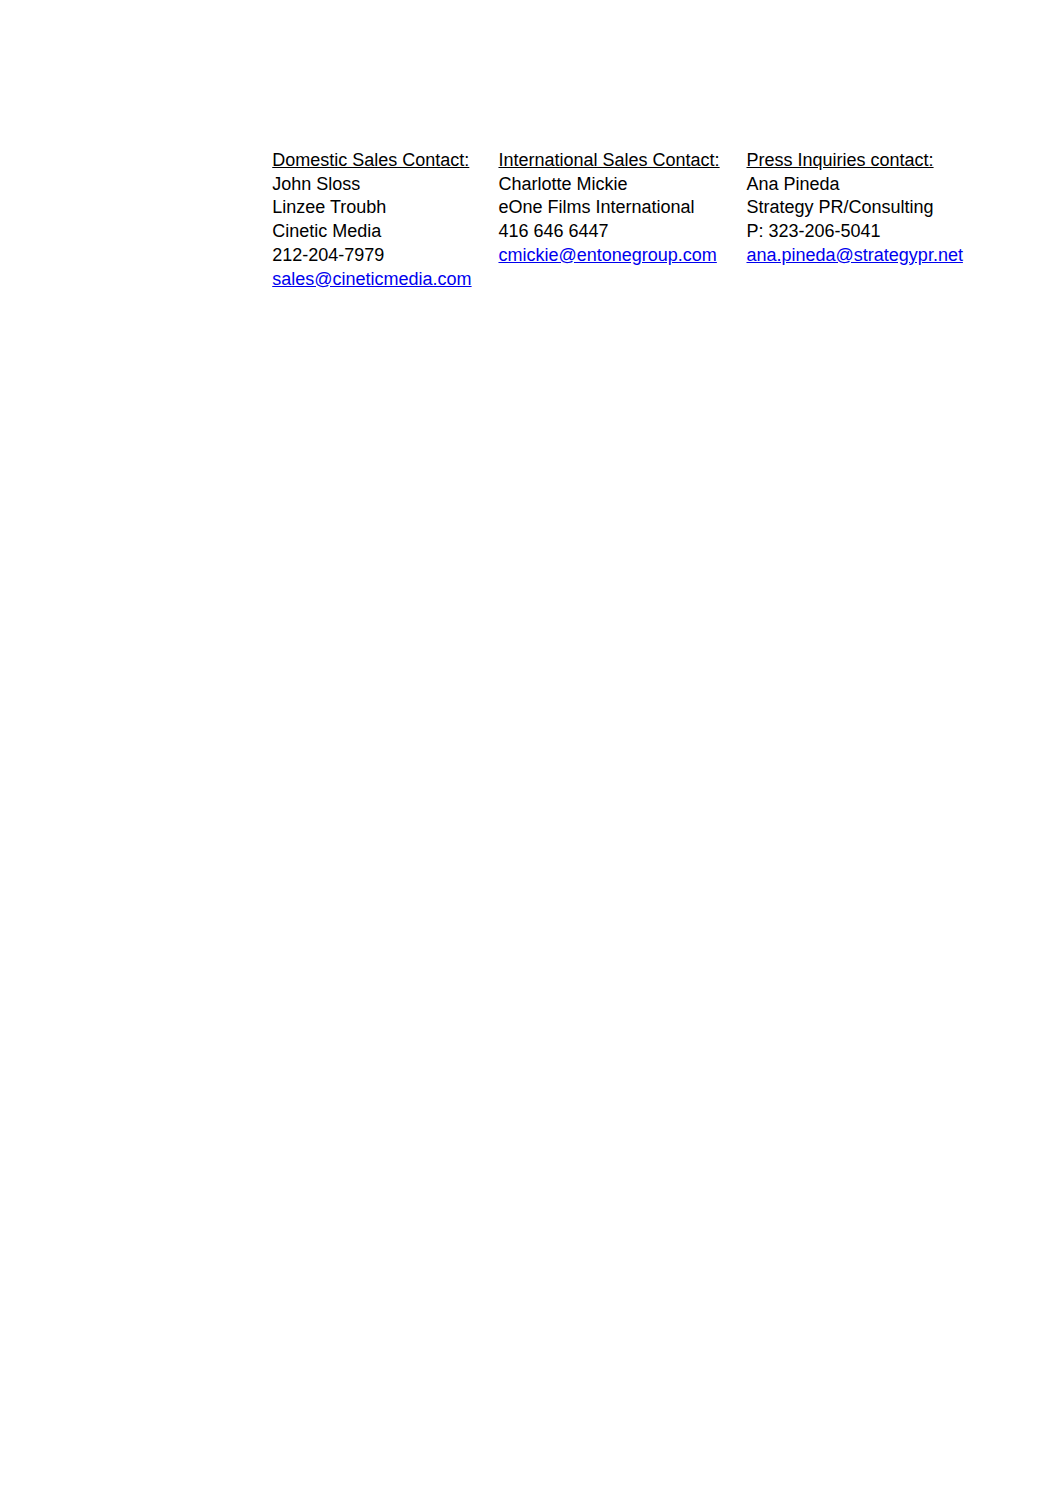| Domestic Sales Contact: John Sloss Linzee Troubh Cinetic Media 212-204-7979 sales@cineticmedia.com | International Sales Contact: Charlotte Mickie eOne Films International 416 646 6447 cmickie@entonegroup.com | Press Inquiries contact: Ana Pineda Strategy PR/Consulting P: 323-206-5041 ana.pineda@strategypr.net |